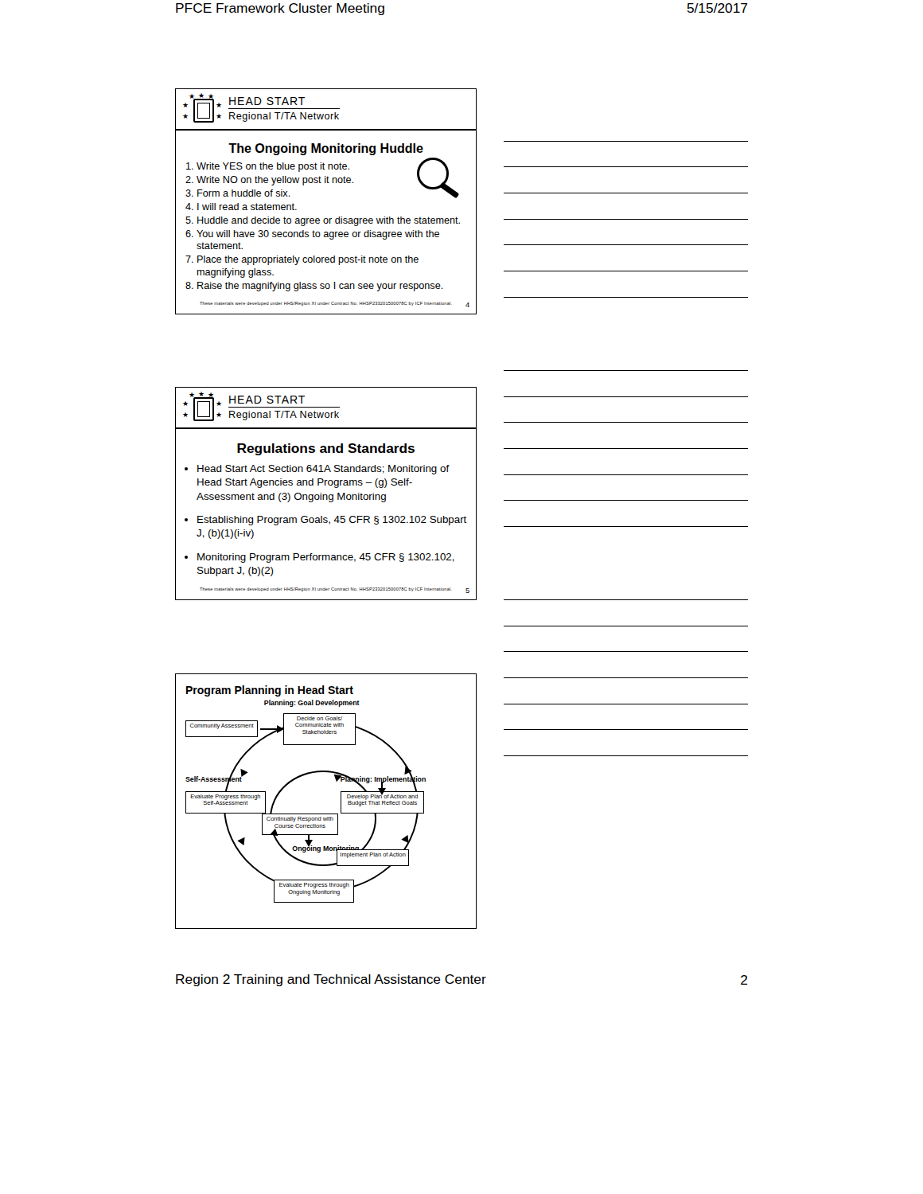PFCE Framework Cluster Meeting
5/15/2017
★ ★ ★ ★ ★ ★ ★
HEAD START
Regional T/TA Network
The Ongoing Monitoring Huddle
Write YES on the blue post it note.
Write NO on the yellow post it note.
Form a huddle of six.
I will read a statement.
Huddle and decide to agree or disagree with the statement.
You will have 30 seconds to agree or disagree with the statement.
Place the appropriately colored post-it note on the magnifying glass.
Raise the magnifying glass so I can see your response.
These materials were developed under HHS/Region XI under Contract No. HHSP233201500078C by ICF International.
4
★ ★ ★ ★ ★ ★ ★
HEAD START
Regional T/TA Network
Regulations and Standards
Head Start Act Section 641A Standards; Monitoring of Head Start Agencies and Programs – (g) Self-Assessment and (3) Ongoing Monitoring
Establishing Program Goals, 45 CFR § 1302.102 Subpart J, (b)(1)(i-iv)
Monitoring Program Performance, 45 CFR § 1302.102, Subpart J, (b)(2)
These materials were developed under HHS/Region XI under Contract No. HHSP233201500078C by ICF International.
5
Program Planning in Head Start
Planning: Goal Development
Community Assessment
Decide on Goals/
Communicate with
Stakeholders
Self-Assessment
Evaluate Progress through
Self-Assessment
Planning: Implementation
Develop Plan of Action and
Budget That Reflect Goals
Continually Respond with
Course Corrections
Ongoing Monitoring
Implement Plan of Action
Evaluate Progress through
Ongoing Monitoring
Region 2 Training and Technical Assistance Center
2